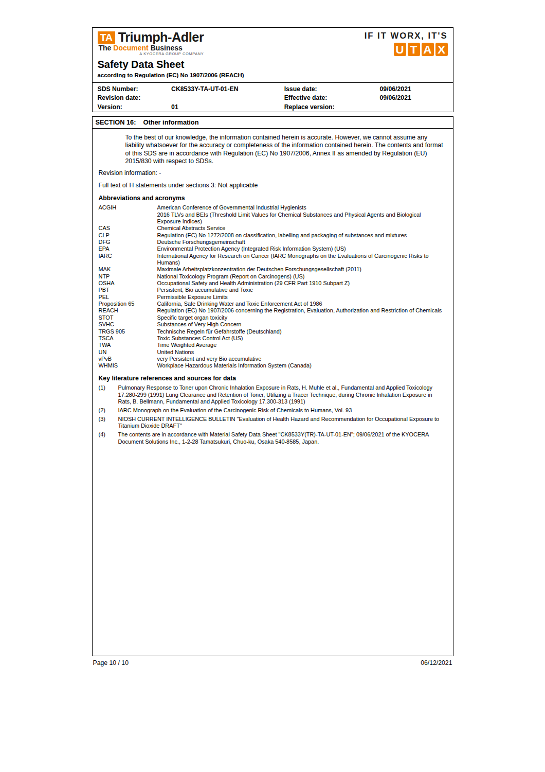TA
Triumph-Adler
The Document Business
A KYOCERA GROUP COMPANY
IF IT WORX, IT'S
UTAX
Safety Data Sheet
according to Regulation (EC) No 1907/2006 (REACH)
| SDS Number: | CK8533Y-TA-UT-01-EN | Issue date: | 09/06/2021 |
| Revision date: | | Effective date: | 09/06/2021 |
| Version: | 01 | Replace version: | |
SECTION 16: Other information
To the best of our knowledge, the information contained herein is accurate. However, we cannot assume any liability whatsoever for the accuracy or completeness of the information contained herein. The contents and format of this SDS are in accordance with Regulation (EC) No 1907/2006, Annex II as amended by Regulation (EU) 2015/830 with respect to SDSs.
Revision information: -
Full text of H statements under sections 3: Not applicable
Abbreviations and acronyms
| ACGIH | American Conference of Governmental Industrial Hygienists 2016 TLVs and BEIs (Threshold Limit Values for Chemical Substances and Physical Agents and Biological Exposure Indices) |
| CAS | Chemical Abstracts Service |
| CLP | Regulation (EC) No 1272/2008 on classification, labelling and packaging of substances and mixtures |
| DFG | Deutsche Forschungsgemeinschaft |
| EPA | Environmental Protection Agency (Integrated Risk Information System) (US) |
| IARC | International Agency for Research on Cancer (IARC Monographs on the Evaluations of Carcinogenic Risks to Humans) |
| MAK | Maximale Arbeitsplatzkonzentration der Deutschen Forschungsgesellschaft (2011) |
| NTP | National Toxicology Program (Report on Carcinogens) (US) |
| OSHA | Occupational Safety and Health Administration (29 CFR Part 1910 Subpart Z) |
| PBT | Persistent, Bio accumulative and Toxic |
| PEL | Permissible Exposure Limits |
| Proposition 65 | California, Safe Drinking Water and Toxic Enforcement Act of 1986 |
| REACH | Regulation (EC) No 1907/2006 concerning the Registration, Evaluation, Authorization and Restriction of Chemicals |
| STOT | Specific target organ toxicity |
| SVHC | Substances of Very High Concern |
| TRGS 905 | Technische Regeln für Gefahrstoffe (Deutschland) |
| TSCA | Toxic Substances Control Act (US) |
| TWA | Time Weighted Average |
| UN | United Nations |
| vPvB | very Persistent and very Bio accumulative |
| WHMIS | Workplace Hazardous Materials Information System (Canada) |
Key literature references and sources for data
| (1) | Pulmonary Response to Toner upon Chronic Inhalation Exposure in Rats, H. Muhle et al., Fundamental and Applied Toxicology 17.280-299 (1991) Lung Clearance and Retention of Toner, Utilizing a Tracer Technique, during Chronic Inhalation Exposure in Rats, B. Bellmann, Fundamental and Applied Toxicology 17.300-313 (1991) |
| (2) | IARC Monograph on the Evaluation of the Carcinogenic Risk of Chemicals to Humans, Vol. 93 |
| (3) | NIOSH CURRENT INTELLIGENCE BULLETIN "Evaluation of Health Hazard and Recommendation for Occupational Exposure to Titanium Dioxide DRAFT" |
| (4) | The contents are in accordance with Material Safety Data Sheet "CK8533Y(TR)-TA-UT-01-EN"; 09/06/2021 of the KYOCERA Document Solutions Inc., 1-2-28 Tamatsukuri, Chuo-ku, Osaka 540-8585, Japan. |
Page 10 / 10
06/12/2021